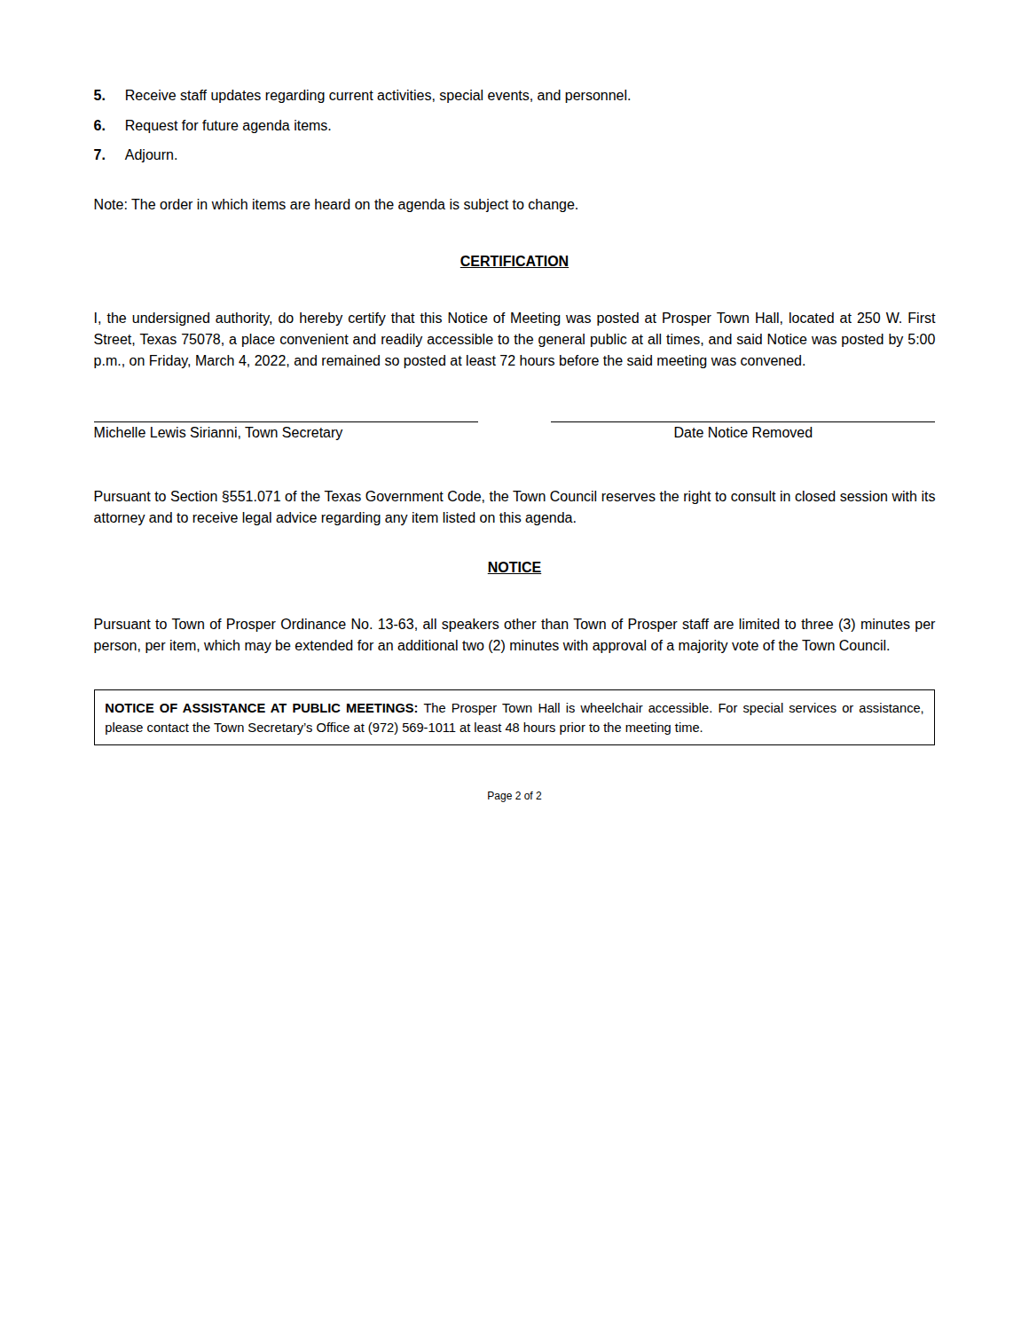5. Receive staff updates regarding current activities, special events, and personnel.
6. Request for future agenda items.
7. Adjourn.
Note: The order in which items are heard on the agenda is subject to change.
CERTIFICATION
I, the undersigned authority, do hereby certify that this Notice of Meeting was posted at Prosper Town Hall, located at 250 W. First Street, Texas 75078, a place convenient and readily accessible to the general public at all times, and said Notice was posted by 5:00 p.m., on Friday, March 4, 2022, and remained so posted at least 72 hours before the said meeting was convened.
| Michelle Lewis Sirianni, Town Secretary | | Date Notice Removed |
Pursuant to Section §551.071 of the Texas Government Code, the Town Council reserves the right to consult in closed session with its attorney and to receive legal advice regarding any item listed on this agenda.
NOTICE
Pursuant to Town of Prosper Ordinance No. 13-63, all speakers other than Town of Prosper staff are limited to three (3) minutes per person, per item, which may be extended for an additional two (2) minutes with approval of a majority vote of the Town Council.
NOTICE OF ASSISTANCE AT PUBLIC MEETINGS: The Prosper Town Hall is wheelchair accessible. For special services or assistance, please contact the Town Secretary’s Office at (972) 569-1011 at least 48 hours prior to the meeting time.
Page 2 of 2